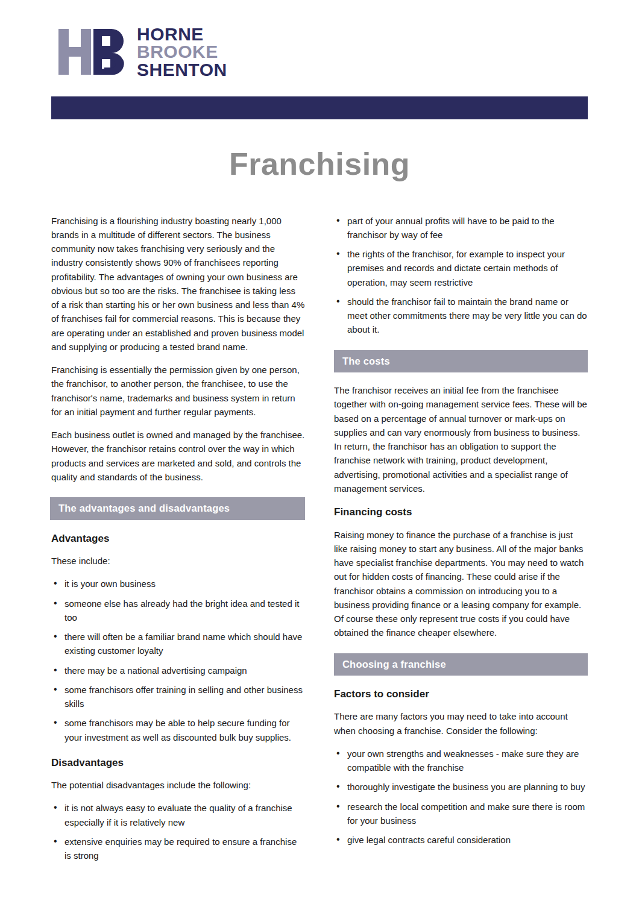HORNE
BROOKE
SHENTON
Franchising
Franchising is a flourishing industry boasting nearly 1,000 brands in a multitude of different sectors. The business community now takes franchising very seriously and the industry consistently shows 90% of franchisees reporting profitability. The advantages of owning your own business are obvious but so too are the risks. The franchisee is taking less of a risk than starting his or her own business and less than 4% of franchises fail for commercial reasons. This is because they are operating under an established and proven business model and supplying or producing a tested brand name.
Franchising is essentially the permission given by one person, the franchisor, to another person, the franchisee, to use the franchisor's name, trademarks and business system in return for an initial payment and further regular payments.
Each business outlet is owned and managed by the franchisee. However, the franchisor retains control over the way in which products and services are marketed and sold, and controls the quality and standards of the business.
The advantages and disadvantages
Advantages
These include:
it is your own business
someone else has already had the bright idea and tested it too
there will often be a familiar brand name which should have existing customer loyalty
there may be a national advertising campaign
some franchisors offer training in selling and other business skills
some franchisors may be able to help secure funding for your investment as well as discounted bulk buy supplies.
Disadvantages
The potential disadvantages include the following:
it is not always easy to evaluate the quality of a franchise especially if it is relatively new
extensive enquiries may be required to ensure a franchise is strong
part of your annual profits will have to be paid to the franchisor by way of fee
the rights of the franchisor, for example to inspect your premises and records and dictate certain methods of operation, may seem restrictive
should the franchisor fail to maintain the brand name or meet other commitments there may be very little you can do about it.
The costs
The franchisor receives an initial fee from the franchisee together with on-going management service fees. These will be based on a percentage of annual turnover or mark-ups on supplies and can vary enormously from business to business. In return, the franchisor has an obligation to support the franchise network with training, product development, advertising, promotional activities and a specialist range of management services.
Financing costs
Raising money to finance the purchase of a franchise is just like raising money to start any business. All of the major banks have specialist franchise departments. You may need to watch out for hidden costs of financing. These could arise if the franchisor obtains a commission on introducing you to a business providing finance or a leasing company for example. Of course these only represent true costs if you could have obtained the finance cheaper elsewhere.
Choosing a franchise
Factors to consider
There are many factors you may need to take into account when choosing a franchise. Consider the following:
your own strengths and weaknesses - make sure they are compatible with the franchise
thoroughly investigate the business you are planning to buy
research the local competition and make sure there is room for your business
give legal contracts careful consideration